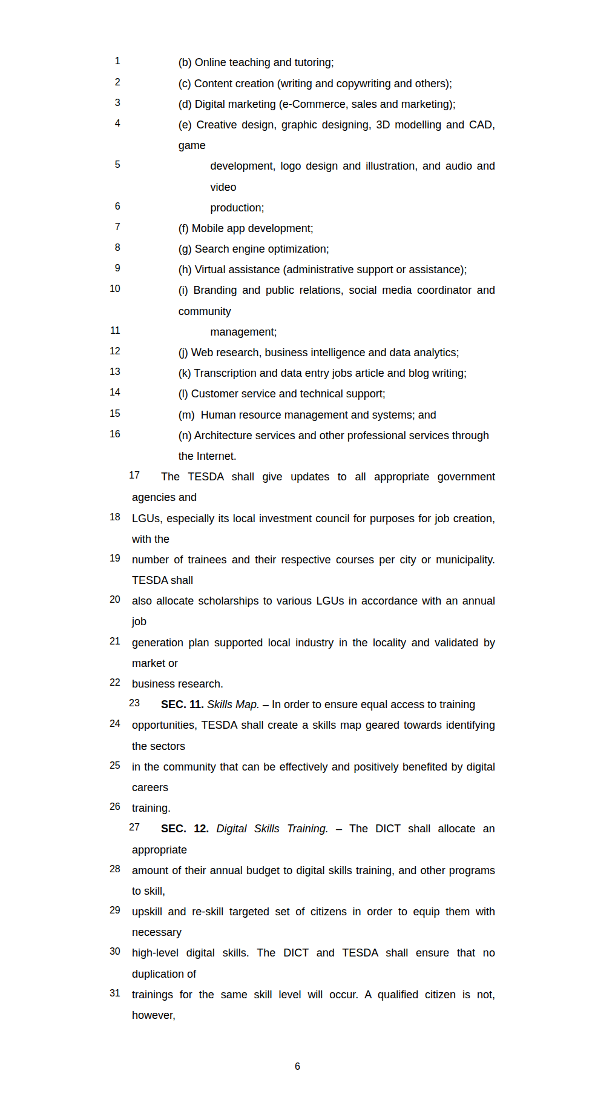(b) Online teaching and tutoring;
(c) Content creation (writing and copywriting and others);
(d) Digital marketing (e-Commerce, sales and marketing);
(e) Creative design, graphic designing, 3D modelling and CAD, game
development, logo design and illustration, and audio and video
production;
(f) Mobile app development;
(g) Search engine optimization;
(h) Virtual assistance (administrative support or assistance);
(i) Branding and public relations, social media coordinator and community
management;
(j) Web research, business intelligence and data analytics;
(k) Transcription and data entry jobs article and blog writing;
(l) Customer service and technical support;
(m) Human resource management and systems; and
(n) Architecture services and other professional services through the Internet.
The TESDA shall give updates to all appropriate government agencies and
LGUs, especially its local investment council for purposes for job creation, with the
number of trainees and their respective courses per city or municipality. TESDA shall
also allocate scholarships to various LGUs in accordance with an annual job
generation plan supported local industry in the locality and validated by market or
business research.
SEC. 11. Skills Map. – In order to ensure equal access to training
opportunities, TESDA shall create a skills map geared towards identifying the sectors
in the community that can be effectively and positively benefited by digital careers
training.
SEC. 12. Digital Skills Training. – The DICT shall allocate an appropriate
amount of their annual budget to digital skills training, and other programs to skill,
upskill and re-skill targeted set of citizens in order to equip them with necessary
high-level digital skills. The DICT and TESDA shall ensure that no duplication of
trainings for the same skill level will occur. A qualified citizen is not, however,
6